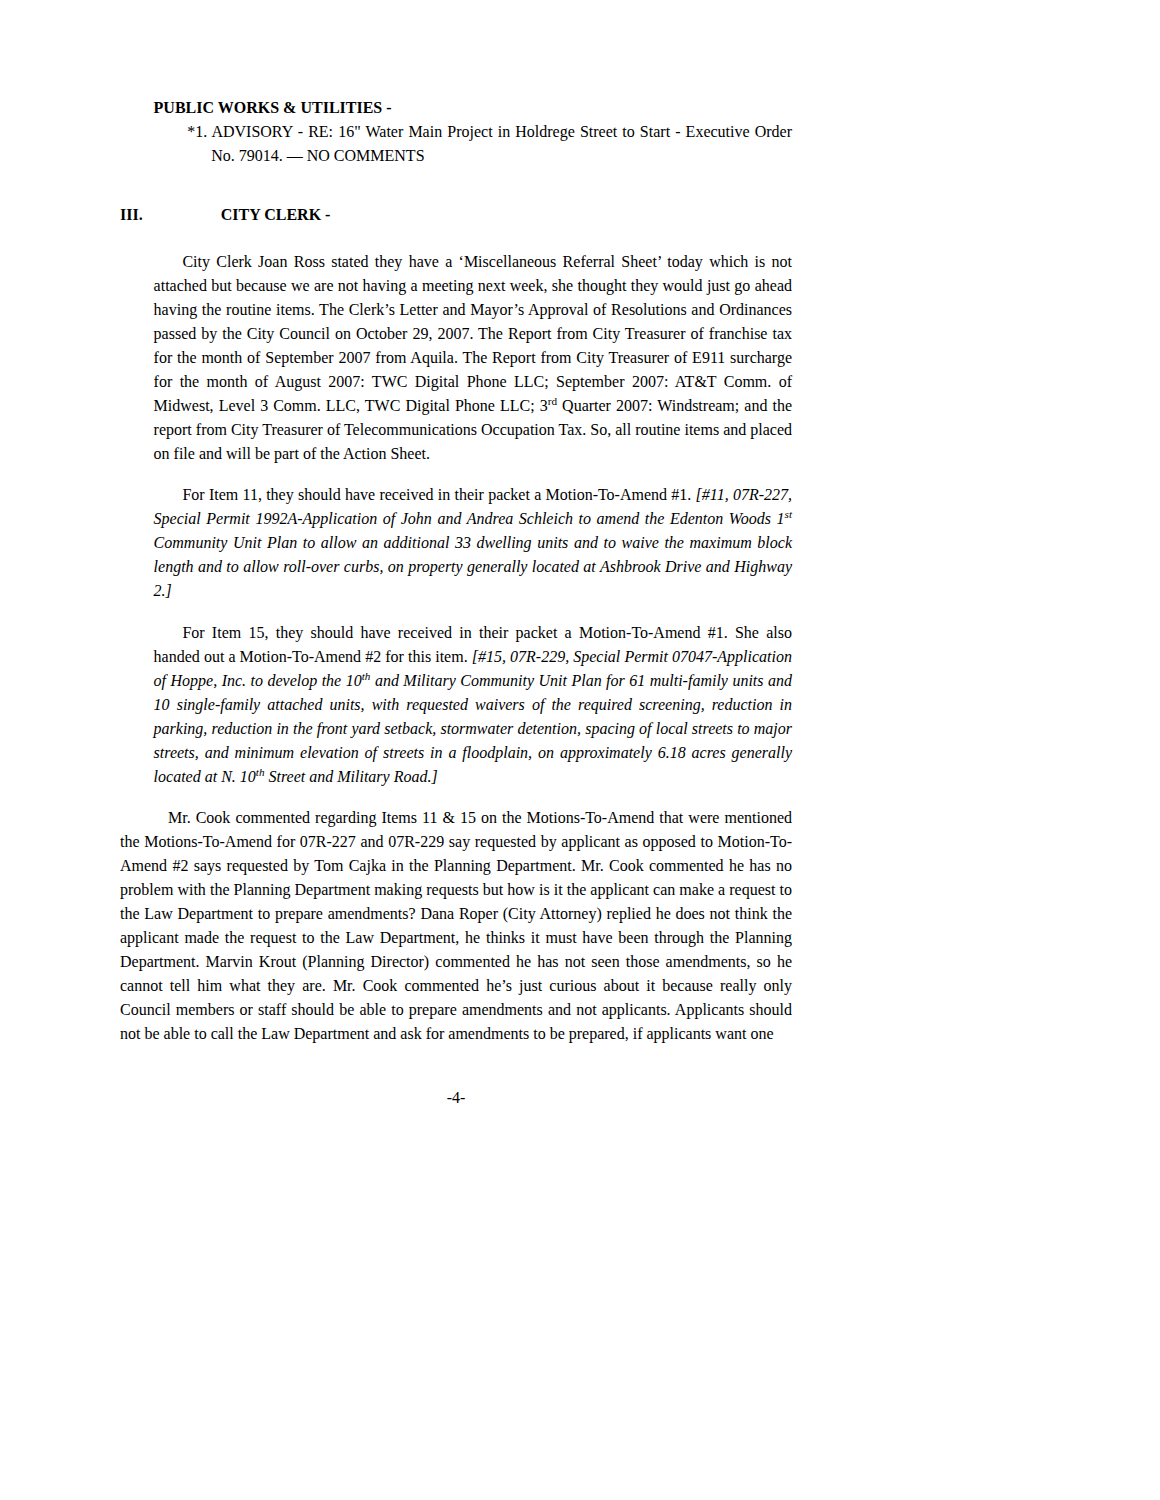PUBLIC WORKS & UTILITIES -
*1. ADVISORY - RE: 16" Water Main Project in Holdrege Street to Start - Executive Order No. 79014. — NO COMMENTS
III. CITY CLERK -
City Clerk Joan Ross stated they have a ‘Miscellaneous Referral Sheet’ today which is not attached but because we are not having a meeting next week, she thought they would just go ahead having the routine items. The Clerk’s Letter and Mayor’s Approval of Resolutions and Ordinances passed by the City Council on October 29, 2007. The Report from City Treasurer of franchise tax for the month of September 2007 from Aquila. The Report from City Treasurer of E911 surcharge for the month of August 2007: TWC Digital Phone LLC; September 2007: AT&T Comm. of Midwest, Level 3 Comm. LLC, TWC Digital Phone LLC; 3rd Quarter 2007: Windstream; and the report from City Treasurer of Telecommunications Occupation Tax. So, all routine items and placed on file and will be part of the Action Sheet.
For Item 11, they should have received in their packet a Motion-To-Amend #1. [#11, 07R-227, Special Permit 1992A-Application of John and Andrea Schleich to amend the Edenton Woods 1st Community Unit Plan to allow an additional 33 dwelling units and to waive the maximum block length and to allow roll-over curbs, on property generally located at Ashbrook Drive and Highway 2.]
For Item 15, they should have received in their packet a Motion-To-Amend #1. She also handed out a Motion-To-Amend #2 for this item. [#15, 07R-229, Special Permit 07047-Application of Hoppe, Inc. to develop the 10th and Military Community Unit Plan for 61 multi-family units and 10 single-family attached units, with requested waivers of the required screening, reduction in parking, reduction in the front yard setback, stormwater detention, spacing of local streets to major streets, and minimum elevation of streets in a floodplain, on approximately 6.18 acres generally located at N. 10th Street and Military Road.]
Mr. Cook commented regarding Items 11 & 15 on the Motions-To-Amend that were mentioned the Motions-To-Amend for 07R-227 and 07R-229 say requested by applicant as opposed to Motion-To-Amend #2 says requested by Tom Cajka in the Planning Department. Mr. Cook commented he has no problem with the Planning Department making requests but how is it the applicant can make a request to the Law Department to prepare amendments? Dana Roper (City Attorney) replied he does not think the applicant made the request to the Law Department, he thinks it must have been through the Planning Department. Marvin Krout (Planning Director) commented he has not seen those amendments, so he cannot tell him what they are. Mr. Cook commented he’s just curious about it because really only Council members or staff should be able to prepare amendments and not applicants. Applicants should not be able to call the Law Department and ask for amendments to be prepared, if applicants want one
-4-